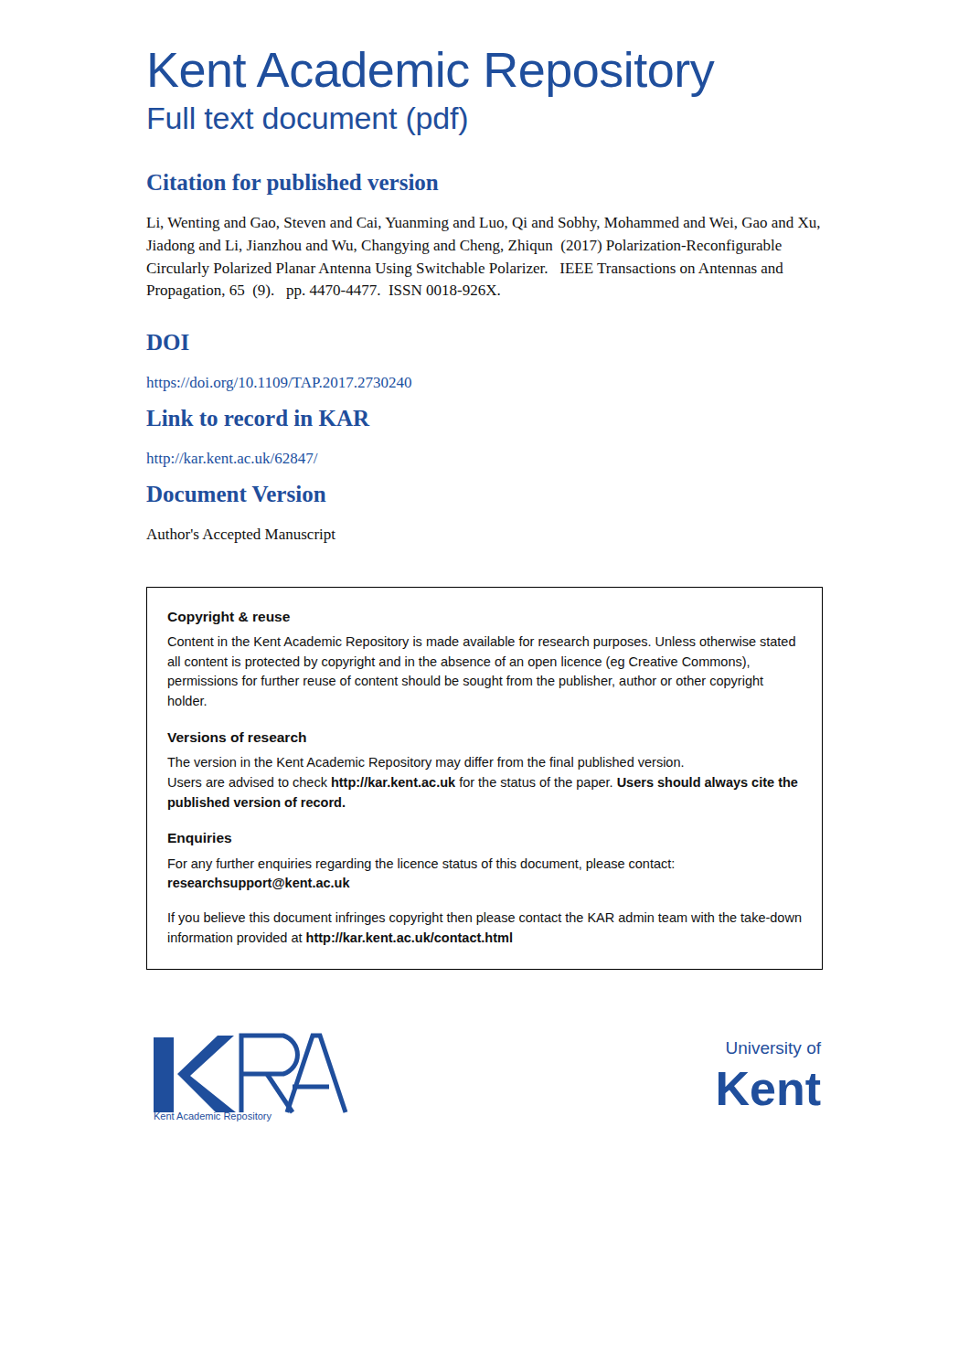Kent Academic Repository
Full text document (pdf)
Citation for published version
Li, Wenting and Gao, Steven and Cai, Yuanming and Luo, Qi and Sobhy, Mohammed and Wei, Gao and Xu, Jiadong and Li, Jianzhou and Wu, Changying and Cheng, Zhiqun (2017) Polarization-Reconfigurable Circularly Polarized Planar Antenna Using Switchable Polarizer. IEEE Transactions on Antennas and Propagation, 65 (9). pp. 4470-4477. ISSN 0018-926X.
DOI
https://doi.org/10.1109/TAP.2017.2730240
Link to record in KAR
http://kar.kent.ac.uk/62847/
Document Version
Author's Accepted Manuscript
Copyright & reuse
Content in the Kent Academic Repository is made available for research purposes. Unless otherwise stated all content is protected by copyright and in the absence of an open licence (eg Creative Commons), permissions for further reuse of content should be sought from the publisher, author or other copyright holder.
Versions of research
The version in the Kent Academic Repository may differ from the final published version.
Users are advised to check http://kar.kent.ac.uk for the status of the paper. Users should always cite the published version of record.
Enquiries
For any further enquiries regarding the licence status of this document, please contact:
researchsupport@kent.ac.uk
If you believe this document infringes copyright then please contact the KAR admin team with the take-down information provided at http://kar.kent.ac.uk/contact.html
Kent Academic Repository Kent Academic Repository
University of Kent University of Kent